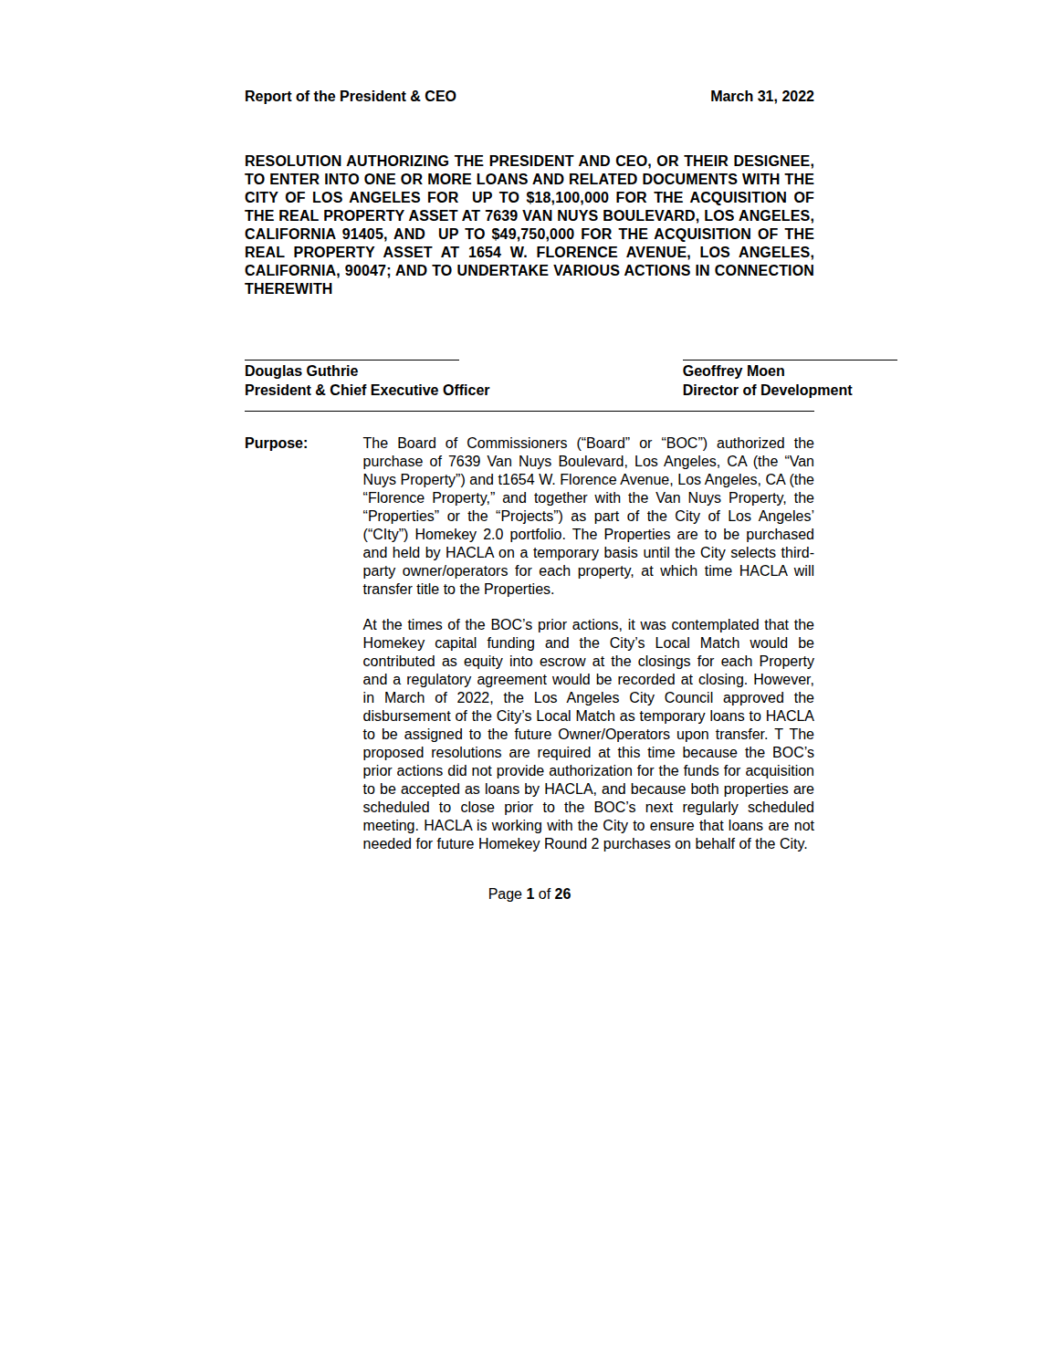Report of the President & CEO March 31, 2022
RESOLUTION AUTHORIZING THE PRESIDENT AND CEO, OR THEIR DESIGNEE, TO ENTER INTO ONE OR MORE LOANS AND RELATED DOCUMENTS WITH THE CITY OF LOS ANGELES FOR UP TO $18,100,000 FOR THE ACQUISITION OF THE REAL PROPERTY ASSET AT 7639 VAN NUYS BOULEVARD, LOS ANGELES, CALIFORNIA 91405, AND UP TO $49,750,000 FOR THE ACQUISITION OF THE REAL PROPERTY ASSET AT 1654 W. FLORENCE AVENUE, LOS ANGELES, CALIFORNIA, 90047; AND TO UNDERTAKE VARIOUS ACTIONS IN CONNECTION THEREWITH
Douglas Guthrie
President & Chief Executive Officer
Geoffrey Moen
Director of Development
Purpose:
The Board of Commissioners (“Board” or “BOC”) authorized the purchase of 7639 Van Nuys Boulevard, Los Angeles, CA (the “Van Nuys Property”) and t1654 W. Florence Avenue, Los Angeles, CA (the “Florence Property,” and together with the Van Nuys Property, the “Properties” or the “Projects”) as part of the City of Los Angeles’ (“CIty”) Homekey 2.0 portfolio. The Properties are to be purchased and held by HACLA on a temporary basis until the City selects third-party owner/operators for each property, at which time HACLA will transfer title to the Properties.
At the times of the BOC’s prior actions, it was contemplated that the Homekey capital funding and the City’s Local Match would be contributed as equity into escrow at the closings for each Property and a regulatory agreement would be recorded at closing. However, in March of 2022, the Los Angeles City Council approved the disbursement of the City’s Local Match as temporary loans to HACLA to be assigned to the future Owner/Operators upon transfer. T The proposed resolutions are required at this time because the BOC’s prior actions did not provide authorization for the funds for acquisition to be accepted as loans by HACLA, and because both properties are scheduled to close prior to the BOC’s next regularly scheduled meeting. HACLA is working with the City to ensure that loans are not needed for future Homekey Round 2 purchases on behalf of the City.
Page 1 of 26